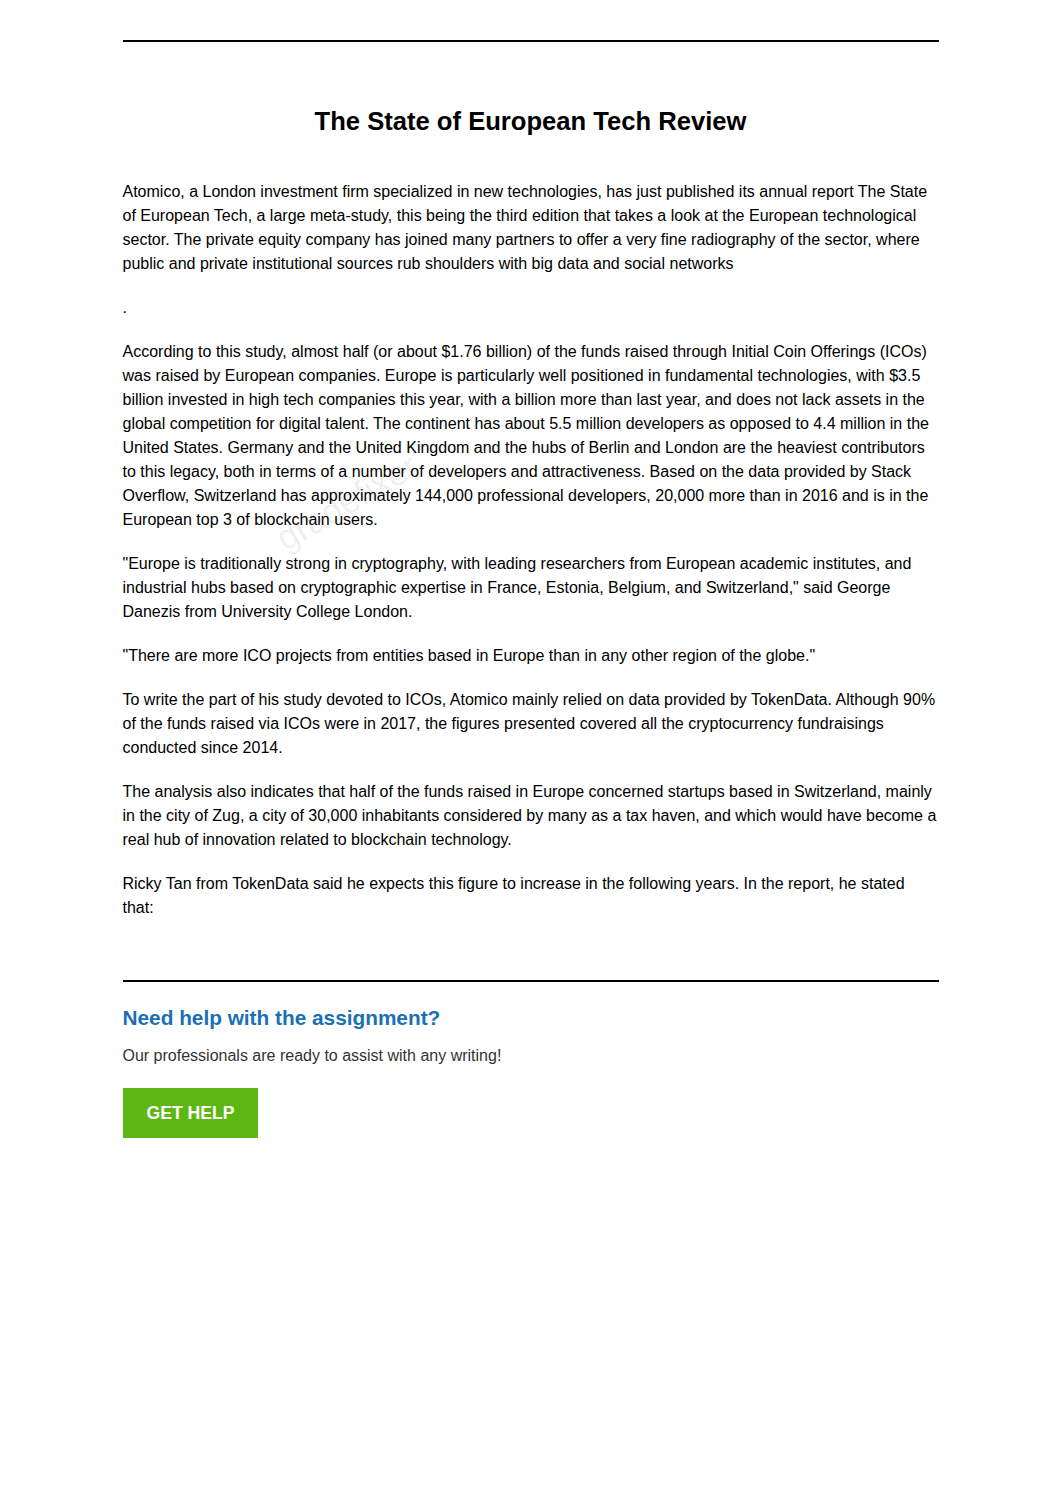The State of European Tech Review
Atomico, a London investment firm specialized in new technologies, has just published its annual report The State of European Tech, a large meta-study, this being the third edition that takes a look at the European technological sector. The private equity company has joined many partners to offer a very fine radiography of the sector, where public and private institutional sources rub shoulders with big data and social networks
.
According to this study, almost half (or about $1.76 billion) of the funds raised through Initial Coin Offerings (ICOs) was raised by European companies. Europe is particularly well positioned in fundamental technologies, with $3.5 billion invested in high tech companies this year, with a billion more than last year, and does not lack assets in the global competition for digital talent. The continent has about 5.5 million developers as opposed to 4.4 million in the United States. Germany and the United Kingdom and the hubs of Berlin and London are the heaviest contributors to this legacy, both in terms of a number of developers and attractiveness. Based on the data provided by Stack Overflow, Switzerland has approximately 144,000 professional developers, 20,000 more than in 2016 and is in the European top 3 of blockchain users.
"Europe is traditionally strong in cryptography, with leading researchers from European academic institutes, and industrial hubs based on cryptographic expertise in France, Estonia, Belgium, and Switzerland," said George Danezis from University College London.
"There are more ICO projects from entities based in Europe than in any other region of the globe."
To write the part of his study devoted to ICOs, Atomico mainly relied on data provided by TokenData. Although 90% of the funds raised via ICOs were in 2017, the figures presented covered all the cryptocurrency fundraisings conducted since 2014.
The analysis also indicates that half of the funds raised in Europe concerned startups based in Switzerland, mainly in the city of Zug, a city of 30,000 inhabitants considered by many as a tax haven, and which would have become a real hub of innovation related to blockchain technology.
Ricky Tan from TokenData said he expects this figure to increase in the following years. In the report, he stated that:
Need help with the assignment?
Our professionals are ready to assist with any writing!
GET HELP